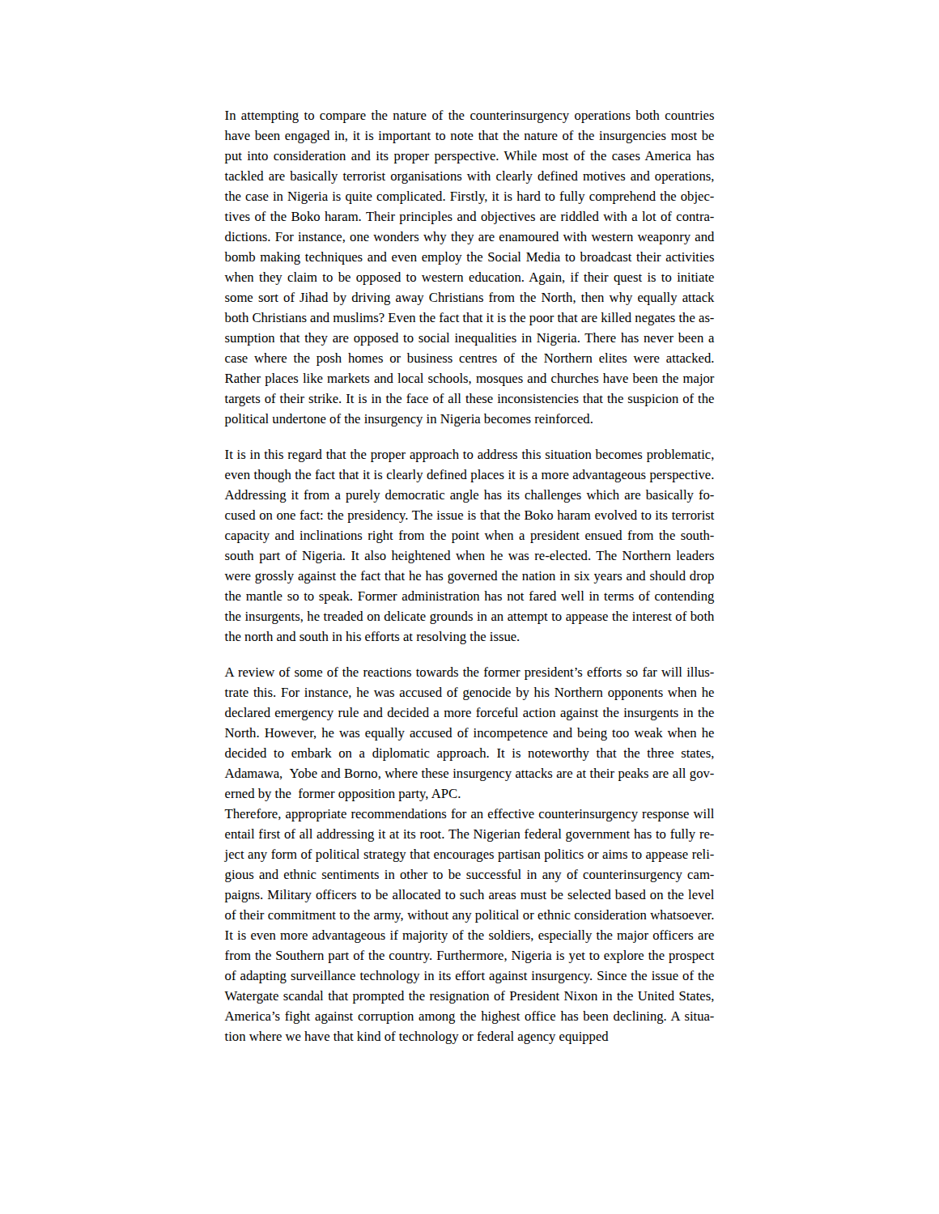In attempting to compare the nature of the counterinsurgency operations both countries have been engaged in, it is important to note that the nature of the insurgencies most be put into consideration and its proper perspective. While most of the cases America has tackled are basically terrorist organisations with clearly defined motives and operations, the case in Nigeria is quite complicated. Firstly, it is hard to fully comprehend the objectives of the Boko haram. Their principles and objectives are riddled with a lot of contradictions. For instance, one wonders why they are enamoured with western weaponry and bomb making techniques and even employ the Social Media to broadcast their activities when they claim to be opposed to western education. Again, if their quest is to initiate some sort of Jihad by driving away Christians from the North, then why equally attack both Christians and muslims? Even the fact that it is the poor that are killed negates the assumption that they are opposed to social inequalities in Nigeria. There has never been a case where the posh homes or business centres of the Northern elites were attacked. Rather places like markets and local schools, mosques and churches have been the major targets of their strike. It is in the face of all these inconsistencies that the suspicion of the political undertone of the insurgency in Nigeria becomes reinforced.
It is in this regard that the proper approach to address this situation becomes problematic, even though the fact that it is clearly defined places it is a more advantageous perspective. Addressing it from a purely democratic angle has its challenges which are basically focused on one fact: the presidency. The issue is that the Boko haram evolved to its terrorist capacity and inclinations right from the point when a president ensued from the south- south part of Nigeria. It also heightened when he was re-elected. The Northern leaders were grossly against the fact that he has governed the nation in six years and should drop the mantle so to speak. Former administration has not fared well in terms of contending the insurgents, he treaded on delicate grounds in an attempt to appease the interest of both the north and south in his efforts at resolving the issue.
A review of some of the reactions towards the former president’s efforts so far will illustrate this. For instance, he was accused of genocide by his Northern opponents when he declared emergency rule and decided a more forceful action against the insurgents in the North. However, he was equally accused of incompetence and being too weak when he decided to embark on a diplomatic approach. It is noteworthy that the three states, Adamawa, Yobe and Borno, where these insurgency attacks are at their peaks are all governed by the former opposition party, APC.
Therefore, appropriate recommendations for an effective counterinsurgency response will entail first of all addressing it at its root. The Nigerian federal government has to fully reject any form of political strategy that encourages partisan politics or aims to appease religious and ethnic sentiments in other to be successful in any of counterinsurgency campaigns. Military officers to be allocated to such areas must be selected based on the level of their commitment to the army, without any political or ethnic consideration whatsoever. It is even more advantageous if majority of the soldiers, especially the major officers are from the Southern part of the country. Furthermore, Nigeria is yet to explore the prospect of adapting surveillance technology in its effort against insurgency. Since the issue of the Watergate scandal that prompted the resignation of President Nixon in the United States, America’s fight against corruption among the highest office has been declining. A situation where we have that kind of technology or federal agency equipped